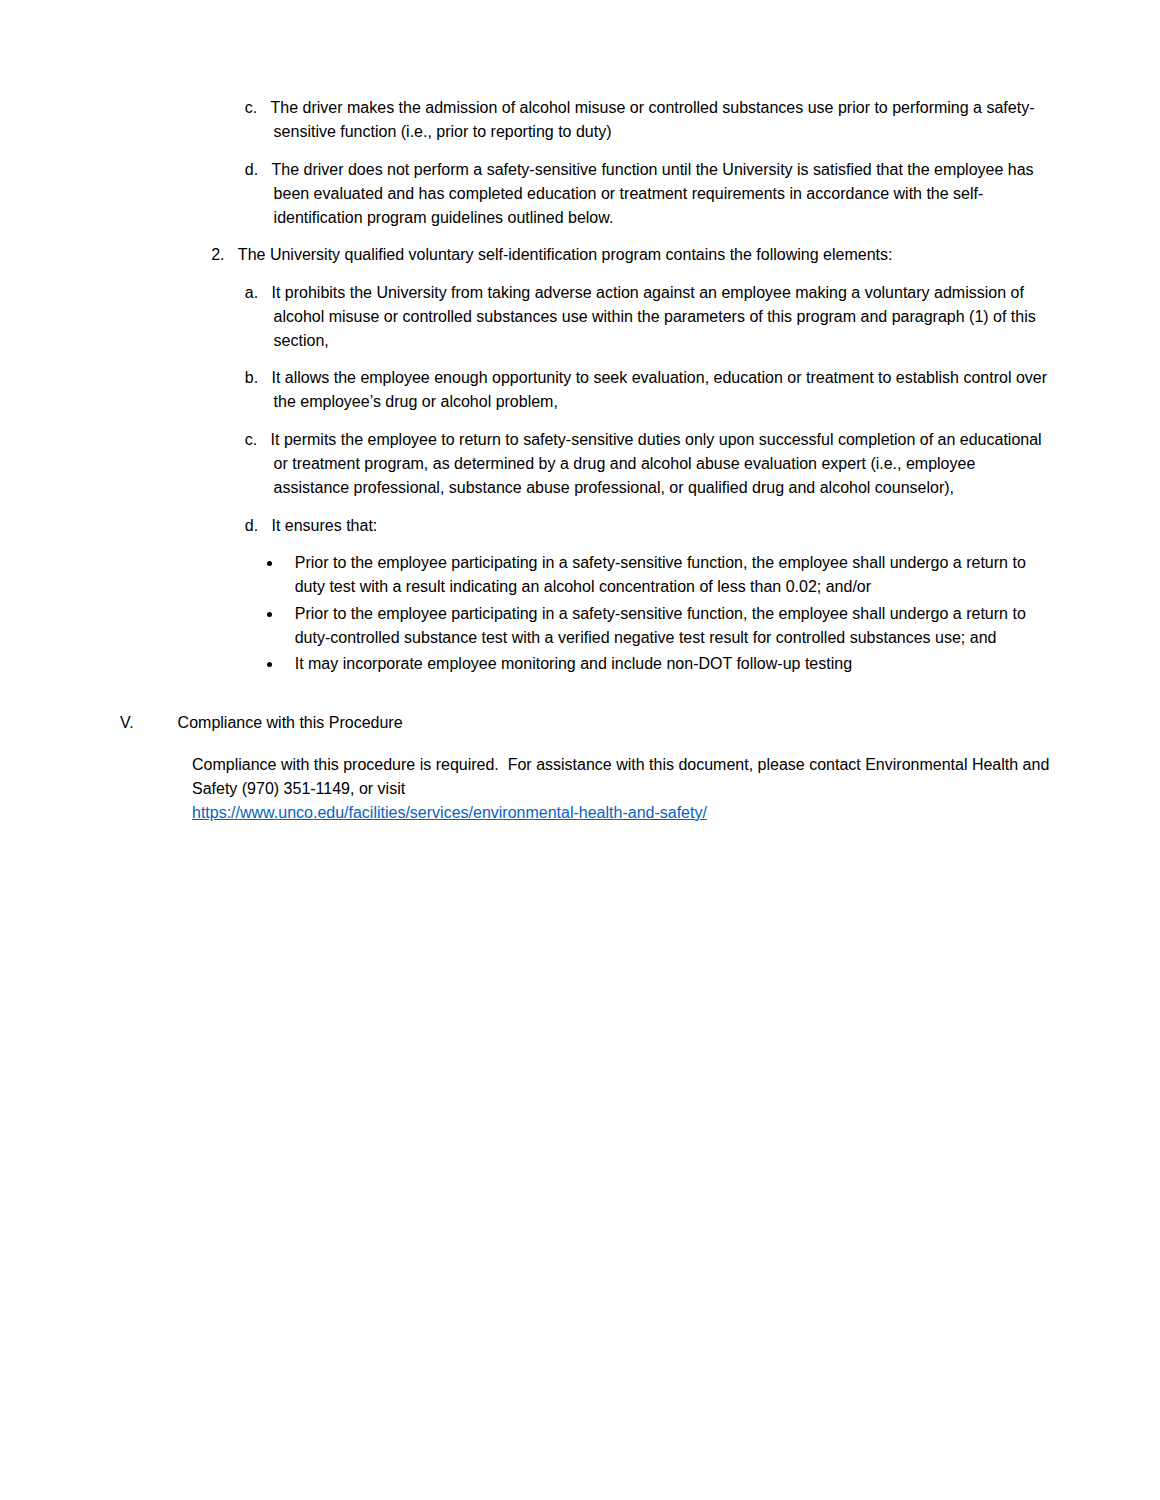c. The driver makes the admission of alcohol misuse or controlled substances use prior to performing a safety-sensitive function (i.e., prior to reporting to duty)
d. The driver does not perform a safety-sensitive function until the University is satisfied that the employee has been evaluated and has completed education or treatment requirements in accordance with the self-identification program guidelines outlined below.
2. The University qualified voluntary self-identification program contains the following elements:
a. It prohibits the University from taking adverse action against an employee making a voluntary admission of alcohol misuse or controlled substances use within the parameters of this program and paragraph (1) of this section,
b. It allows the employee enough opportunity to seek evaluation, education or treatment to establish control over the employee’s drug or alcohol problem,
c. It permits the employee to return to safety-sensitive duties only upon successful completion of an educational or treatment program, as determined by a drug and alcohol abuse evaluation expert (i.e., employee assistance professional, substance abuse professional, or qualified drug and alcohol counselor),
d. It ensures that:
Prior to the employee participating in a safety-sensitive function, the employee shall undergo a return to duty test with a result indicating an alcohol concentration of less than 0.02; and/or
Prior to the employee participating in a safety-sensitive function, the employee shall undergo a return to duty-controlled substance test with a verified negative test result for controlled substances use; and
It may incorporate employee monitoring and include non-DOT follow-up testing
V.
Compliance with this Procedure
Compliance with this procedure is required. For assistance with this document, please contact Environmental Health and Safety (970) 351-1149, or visit
https://www.unco.edu/facilities/services/environmental-health-and-safety/